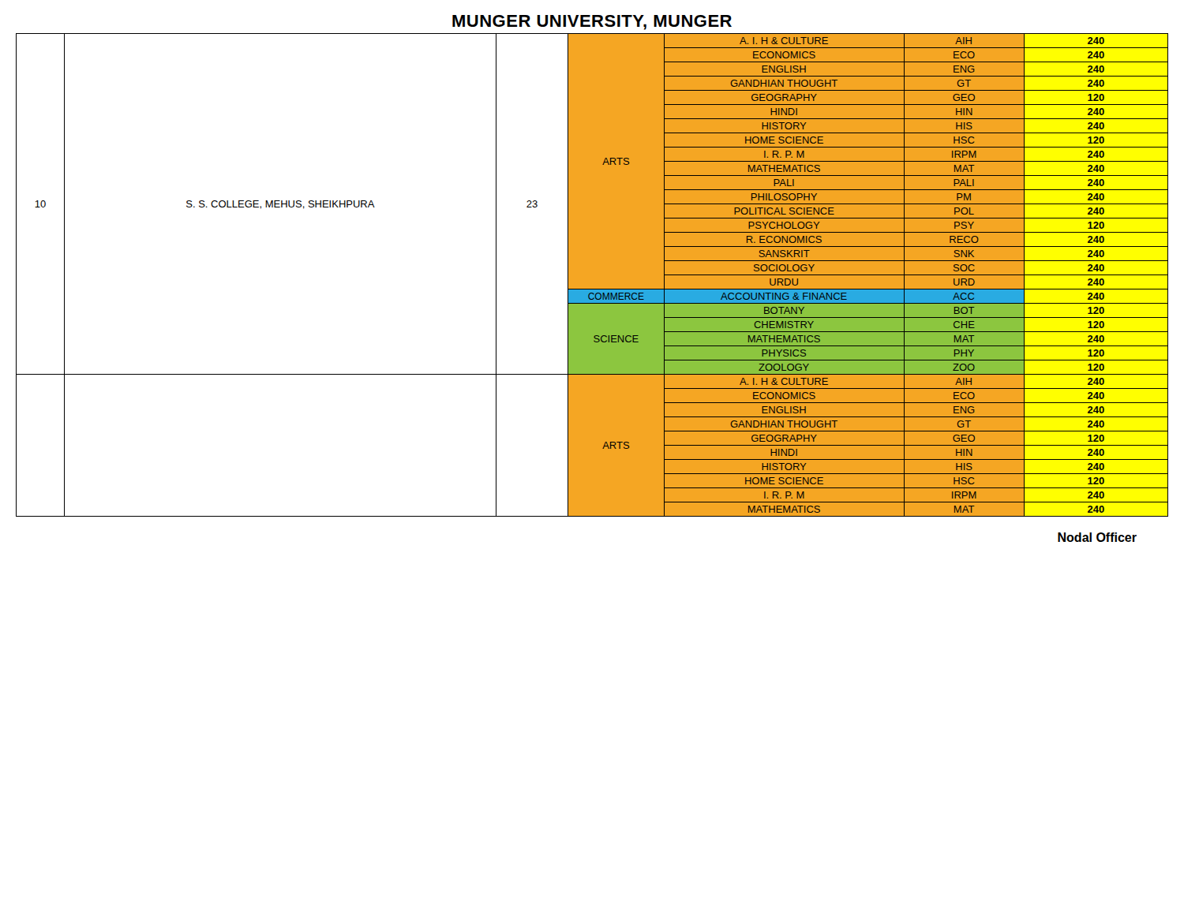MUNGER UNIVERSITY, MUNGER
| 10 | S. S. COLLEGE, MEHUS, SHEIKHPURA | 23 | ARTS | A. I. H & CULTURE | AIH | 240 |
| ECONOMICS | ECO | 240 |
| ENGLISH | ENG | 240 |
| GANDHIAN THOUGHT | GT | 240 |
| GEOGRAPHY | GEO | 120 |
| HINDI | HIN | 240 |
| HISTORY | HIS | 240 |
| HOME SCIENCE | HSC | 120 |
| I. R. P. M | IRPM | 240 |
| MATHEMATICS | MAT | 240 |
| PALI | PALI | 240 |
| PHILOSOPHY | PM | 240 |
| POLITICAL SCIENCE | POL | 240 |
| PSYCHOLOGY | PSY | 120 |
| R. ECONOMICS | RECO | 240 |
| SANSKRIT | SNK | 240 |
| SOCIOLOGY | SOC | 240 |
| URDU | URD | 240 |
| COMMERCE | ACCOUNTING & FINANCE | ACC | 240 |
| SCIENCE | BOTANY | BOT | 120 |
| CHEMISTRY | CHE | 120 |
| MATHEMATICS | MAT | 240 |
| PHYSICS | PHY | 120 |
| ZOOLOGY | ZOO | 120 |
| | | | ARTS | A. I. H & CULTURE | AIH | 240 |
| ECONOMICS | ECO | 240 |
| ENGLISH | ENG | 240 |
| GANDHIAN THOUGHT | GT | 240 |
| GEOGRAPHY | GEO | 120 |
| HINDI | HIN | 240 |
| HISTORY | HIS | 240 |
| HOME SCIENCE | HSC | 120 |
| I. R. P. M | IRPM | 240 |
| MATHEMATICS | MAT | 240 |
Nodal Officer